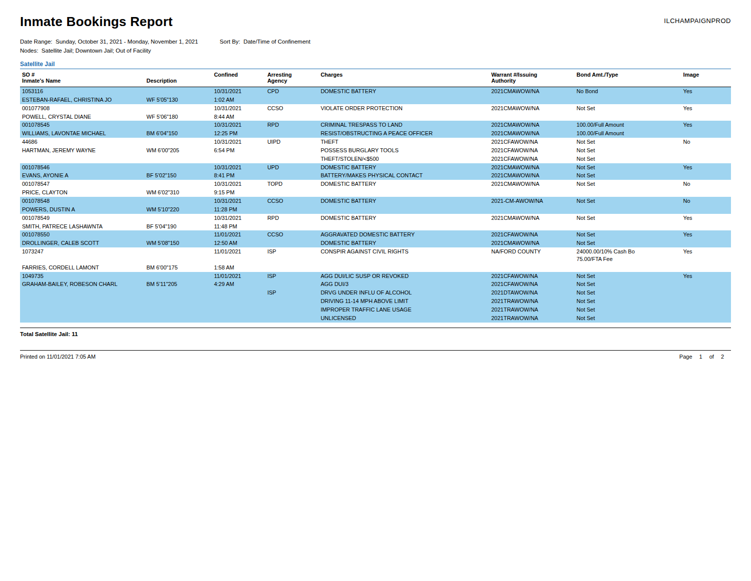ILCHAMPAIGNPROD
Inmate Bookings Report
Date Range: Sunday, October 31, 2021 - Monday, November 1, 2021 Sort By: Date/Time of Confinement
Nodes: Satellite Jail; Downtown Jail; Out of Facility
Satellite Jail
| SO # Inmate's Name | Description | Confined | Arresting Agency | Charges | Warrant #/Issuing Authority | Bond Amt./Type | Image |
| --- | --- | --- | --- | --- | --- | --- | --- |
| 1053116 | | 10/31/2021 | CPD | DOMESTIC BATTERY | 2021CMAWOW/NA | No Bond | Yes |
| ESTEBAN-RAFAEL, CHRISTINA JO | WF 5'05"130 | 1:02 AM | | | | | |
| 001077908 | | 10/31/2021 | CCSO | VIOLATE ORDER PROTECTION | 2021CMAWOW/NA | Not Set | Yes |
| POWELL, CRYSTAL DIANE | WF 5'06"180 | 8:44 AM | | | | | |
| 001078545 | | 10/31/2021 | RPD | CRIMINAL TRESPASS TO LAND | 2021CMAWOW/NA | 100.00/Full Amount | Yes |
| WILLIAMS, LAVONTAE MICHAEL | BM 6'04"150 | 12:25 PM | | RESIST/OBSTRUCTING A PEACE OFFICER | 2021CMAWOW/NA | 100.00/Full Amount | |
| 44686 | | 10/31/2021 | UIPD | THEFT | 2021CFAWOW/NA | Not Set | No |
| HARTMAN, JEREMY WAYNE | WM 6'00"205 | 6:54 PM | | POSSESS BURGLARY TOOLS | 2021CFAWOW/NA | Not Set | |
| | | | | THEFT/STOLEN/<$500 | 2021CFAWOW/NA | Not Set | |
| 001078546 | | 10/31/2021 | UPD | DOMESTIC BATTERY | 2021CMAWOW/NA | Not Set | Yes |
| EVANS, AYONIE A | BF 5'02"150 | 8:41 PM | | BATTERY/MAKES PHYSICAL CONTACT | 2021CMAWOW/NA | Not Set | |
| 001078547 | | 10/31/2021 | TOPD | DOMESTIC BATTERY | 2021CMAWOW/NA | Not Set | No |
| PRICE, CLAYTON | WM 6'02"310 | 9:15 PM | | | | | |
| 001078548 | | 10/31/2021 | CCSO | DOMESTIC BATTERY | 2021-CM-AWOW/NA | Not Set | No |
| POWERS, DUSTIN A | WM 5'10"220 | 11:28 PM | | | | | |
| 001078549 | | 10/31/2021 | RPD | DOMESTIC BATTERY | 2021CMAWOW/NA | Not Set | Yes |
| SMITH, PATRECE LASHAWNTA | BF 5'04"190 | 11:48 PM | | | | | |
| 001078550 | | 11/01/2021 | CCSO | AGGRAVATED DOMESTIC BATTERY | 2021CFAWOW/NA | Not Set | Yes |
| DROLLINGER, CALEB SCOTT | WM 5'08"150 | 12:50 AM | | DOMESTIC BATTERY | 2021CMAWOW/NA | Not Set | |
| 1073247 | | 11/01/2021 | ISP | CONSPIR AGAINST CIVIL RIGHTS | NA/FORD COUNTY | 24000.00/10% Cash Bo 75.00/FTA Fee | Yes |
| FARRIES, CORDELL LAMONT | BM 6'00"175 | 1:58 AM | | | | | |
| 1049735 | | 11/01/2021 | ISP | AGG DUI/LIC SUSP OR REVOKED | 2021CFAWOW/NA | Not Set | Yes |
| GRAHAM-BAILEY, ROBESON CHARL | BM 5'11"205 | 4:29 AM | | AGG DUI/3 | 2021CFAWOW/NA | Not Set | |
| | | | ISP | DRVG UNDER INFLU OF ALCOHOL | 2021DTAWOW/NA | Not Set | |
| | | | | DRIVING 11-14 MPH ABOVE LIMIT | 2021TRAWOW/NA | Not Set | |
| | | | | IMPROPER TRAFFIC LANE USAGE | 2021TRAWOW/NA | Not Set | |
| | | | | UNLICENSED | 2021TRAWOW/NA | Not Set | |
Total Satellite Jail: 11
Printed on 11/01/2021 7:05 AM
Page1of2